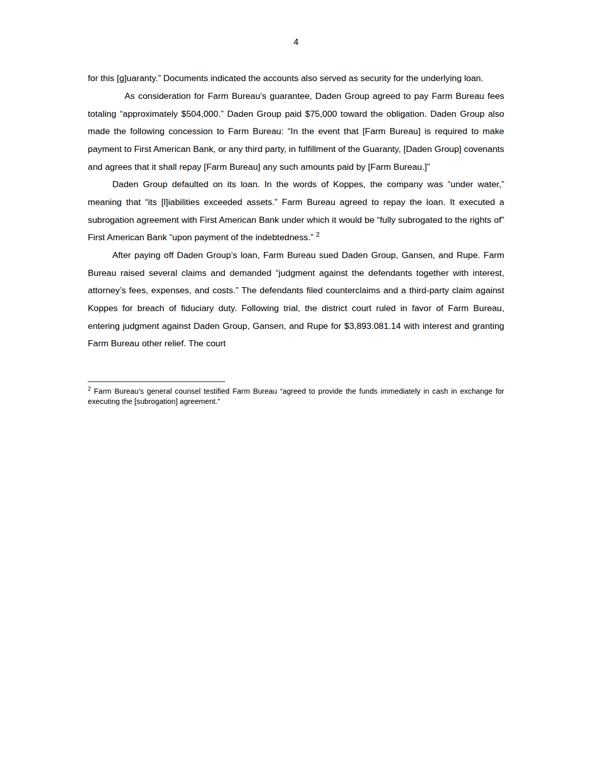4
for this [g]uaranty.” Documents indicated the accounts also served as security for the underlying loan.
As consideration for Farm Bureau’s guarantee, Daden Group agreed to pay Farm Bureau fees totaling “approximately $504,000.” Daden Group paid $75,000 toward the obligation. Daden Group also made the following concession to Farm Bureau: “In the event that [Farm Bureau] is required to make payment to First American Bank, or any third party, in fulfillment of the Guaranty, [Daden Group] covenants and agrees that it shall repay [Farm Bureau] any such amounts paid by [Farm Bureau.]”
Daden Group defaulted on its loan. In the words of Koppes, the company was “under water,” meaning that “its [l]iabilities exceeded assets.” Farm Bureau agreed to repay the loan. It executed a subrogation agreement with First American Bank under which it would be “fully subrogated to the rights of” First American Bank “upon payment of the indebtedness.” 2
After paying off Daden Group’s loan, Farm Bureau sued Daden Group, Gansen, and Rupe. Farm Bureau raised several claims and demanded “judgment against the defendants together with interest, attorney’s fees, expenses, and costs.” The defendants filed counterclaims and a third-party claim against Koppes for breach of fiduciary duty. Following trial, the district court ruled in favor of Farm Bureau, entering judgment against Daden Group, Gansen, and Rupe for $3,893.081.14 with interest and granting Farm Bureau other relief. The court
2 Farm Bureau’s general counsel testified Farm Bureau “agreed to provide the funds immediately in cash in exchange for executing the [subrogation] agreement.”